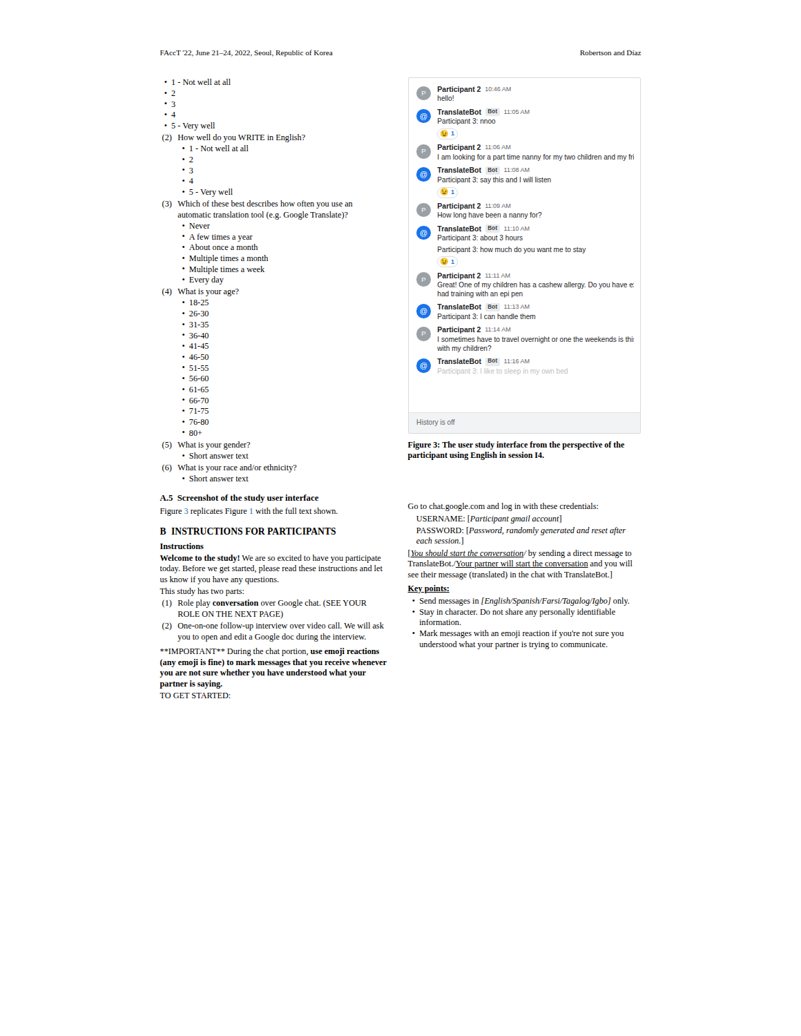FAccT '22, June 21–24, 2022, Seoul, Republic of Korea
Robertson and Díaz
1 - Not well at all
2
3
4
5 - Very well
How well do you WRITE in English?
1 - Not well at all
2
3
4
5 - Very well
Which of these best describes how often you use an automatic translation tool (e.g. Google Translate)?
Never
A few times a year
About once a month
Multiple times a month
Multiple times a week
Every day
What is your age?
18-25
26-30
31-35
36-40
41-45
46-50
51-55
56-60
61-65
66-70
71-75
76-80
80+
What is your gender?
Short answer text
What is your race and/or ethnicity?
Short answer text
A.5 Screenshot of the study user interface
Figure 3 replicates Figure 1 with the full text shown.
BINSTRUCTIONS FOR PARTICIPANTS
Instructions
Welcome to the study! We are so excited to have you participate today. Before we get started, please read these instructions and let us know if you have any questions.
This study has two parts:
Role play conversation over Google chat. (SEE YOUR ROLE ON THE NEXT PAGE)
One-on-one follow-up interview over video call. We will ask you to open and edit a Google doc during the interview.
**IMPORTANT** During the chat portion, use emoji reactions (any emoji is fine) to mark messages that you receive whenever you are not sure whether you have understood what your partner is saying.
TO GET STARTED:
P
Participant 210:46 AM
hello!
@
TranslateBot Bot 11:05 AM
Participant 3: nnoo
😉1
P
Participant 211:06 AM
I am looking for a part time nanny for my two children and my friend recommended th
@
TranslateBot Bot 11:08 AM
Participant 3: say this and I will listen
😉1
P
Participant 211:09 AM
How long have been a nanny for?
@
TranslateBot Bot 11:10 AM
Participant 3: about 3 hours
Participant 3: how much do you want me to stay
😉1
P
Participant 211:11 AM
Great! One of my children has a cashew allergy. Do you have experience with taking c
had training with an epi pen
@
TranslateBot Bot 11:13 AM
Participant 3: I can handle them
P
Participant 211:14 AM
I sometimes have to travel overnight or one the weekends is this something you woul
with my children?
@
TranslateBot Bot 11:16 AM
Participant 3: I like to sleep in my own bed
History is off
Figure 3: The user study interface from the perspective of the participant using English in session I4.
Go to chat.google.com and log in with these credentials:
USERNAME: [Participant gmail account]
PASSWORD: [Password, randomly generated and reset after each session.]
[You should start the conversation/ by sending a direct message to TranslateBot./Your partner will start the conversation and you will see their message (translated) in the chat with TranslateBot.]
Key points:
Send messages in [English/Spanish/Farsi/Tagalog/Igbo] only.
Stay in character. Do not share any personally identifiable information.
Mark messages with an emoji reaction if you're not sure you understood what your partner is trying to communicate.